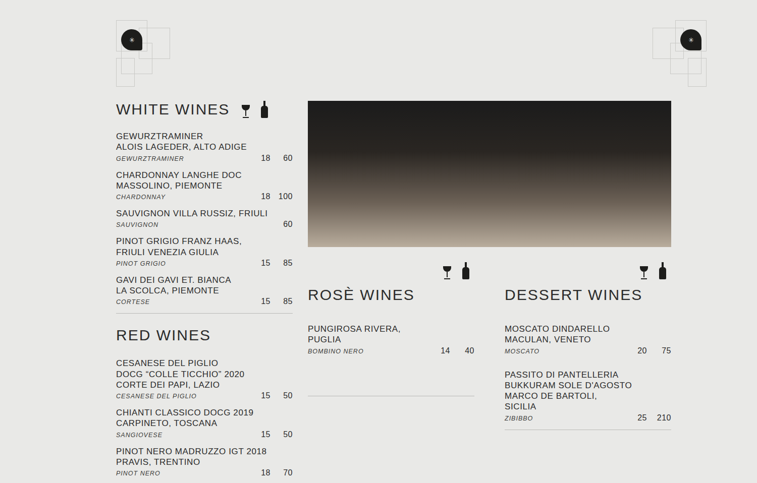White Wines
Gewurztraminer
Alois Lageder, Alto Adige
Gewurztraminer 18 60
Chardonnay Langhe DOC
Massolino, Piemonte
Chardonnay 18 100
Sauvignon Villa Russiz, Friuli
Sauvignon 60
Pinot Grigio Franz Haas,
Friuli Venezia Giulia
Pinot Grigio 15 85
Gavi dei Gavi Et. Bianca
La Scolca, Piemonte
Cortese 15 85
Red Wines
Cesanese del Piglio
DOCG “Colle Ticchio” 2020
Corte dei Papi, Lazio
Cesanese del Piglio 15 50
Chianti Classico DOCG 2019
Carpineto, Toscana
Sangiovese 15 50
Pinot Nero Madruzzo IGT 2018
Pravis, Trentino
Pinot Nero 18 70
Terrace table setting with candles, flowers and wine glasses at dusk
Rosè Wines
Pungirosa Rivera,
Puglia
Bombino Nero 14 40
Dessert Wines
Moscato Dindarello
Maculan, Veneto
Moscato 20 75
Passito di Pantelleria
Bukkuram Sole d'Agosto
Marco de Bartoli,
Sicilia
Zibibbo 25 210